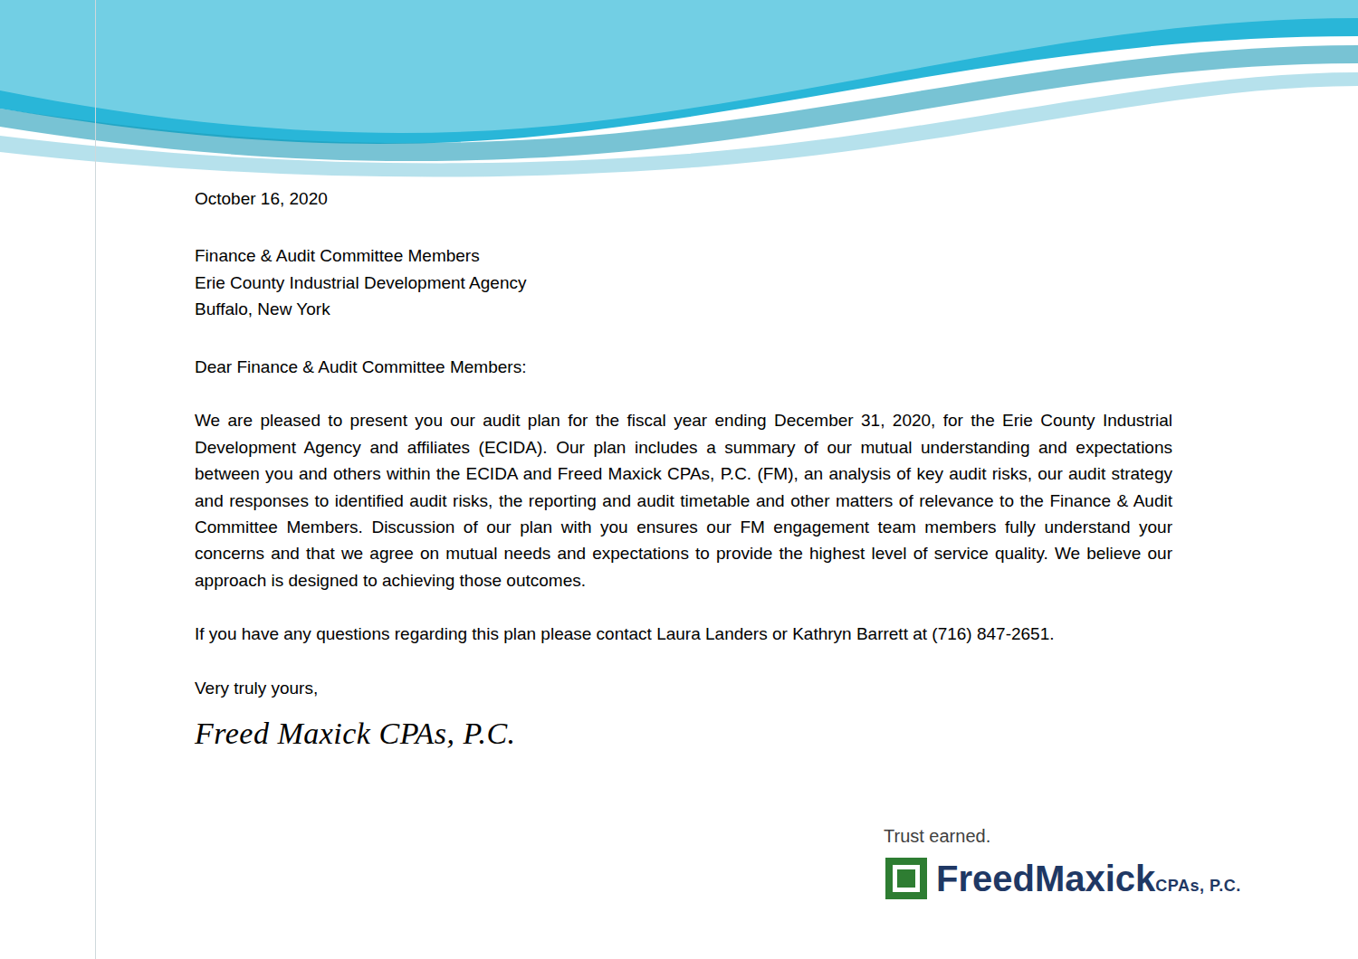October 16, 2020
Finance & Audit Committee Members
Erie County Industrial Development Agency
Buffalo, New York
Dear Finance & Audit Committee Members:
We are pleased to present you our audit plan for the fiscal year ending December 31, 2020, for the Erie County Industrial Development Agency and affiliates (ECIDA). Our plan includes a summary of our mutual understanding and expectations between you and others within the ECIDA and Freed Maxick CPAs, P.C. (FM), an analysis of key audit risks, our audit strategy and responses to identified audit risks, the reporting and audit timetable and other matters of relevance to the Finance & Audit Committee Members. Discussion of our plan with you ensures our FM engagement team members fully understand your concerns and that we agree on mutual needs and expectations to provide the highest level of service quality. We believe our approach is designed to achieving those outcomes.
If you have any questions regarding this plan please contact Laura Landers or Kathryn Barrett at (716) 847-2651.
Very truly yours,
Freed Maxick CPAs, P.C.
Trust earned.
Freed Maxick CPAs, P.C.